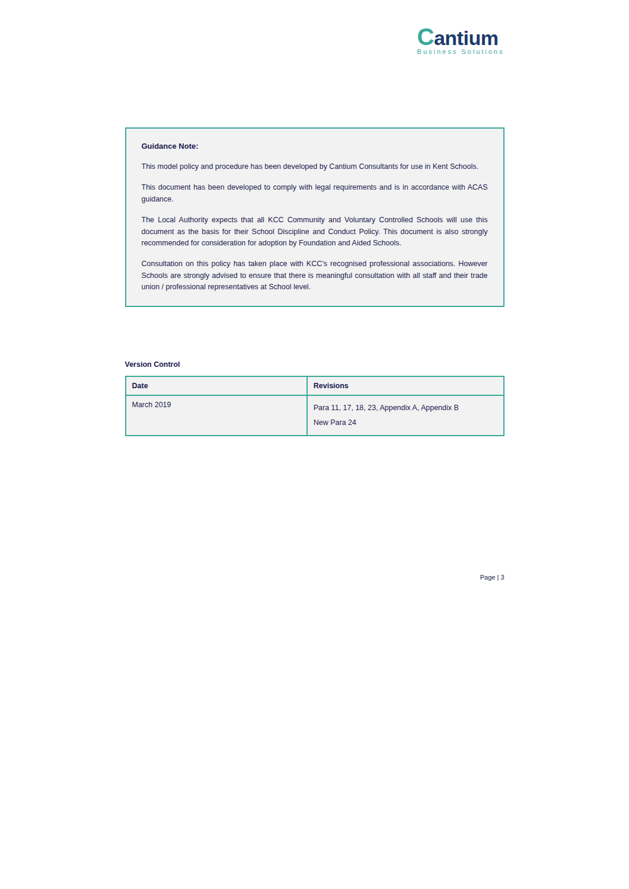Cantium
Business Solutions
Guidance Note:
This model policy and procedure has been developed by Cantium Consultants for use in Kent Schools.
This document has been developed to comply with legal requirements and is in accordance with ACAS guidance.
The Local Authority expects that all KCC Community and Voluntary Controlled Schools will use this document as the basis for their School Discipline and Conduct Policy. This document is also strongly recommended for consideration for adoption by Foundation and Aided Schools.
Consultation on this policy has taken place with KCC’s recognised professional associations. However Schools are strongly advised to ensure that there is meaningful consultation with all staff and their trade union / professional representatives at School level.
Version Control
| Date | Revisions |
| --- | --- |
| March 2019 | Para 11, 17, 18, 23, Appendix A, Appendix B New Para 24 |
Page | 3